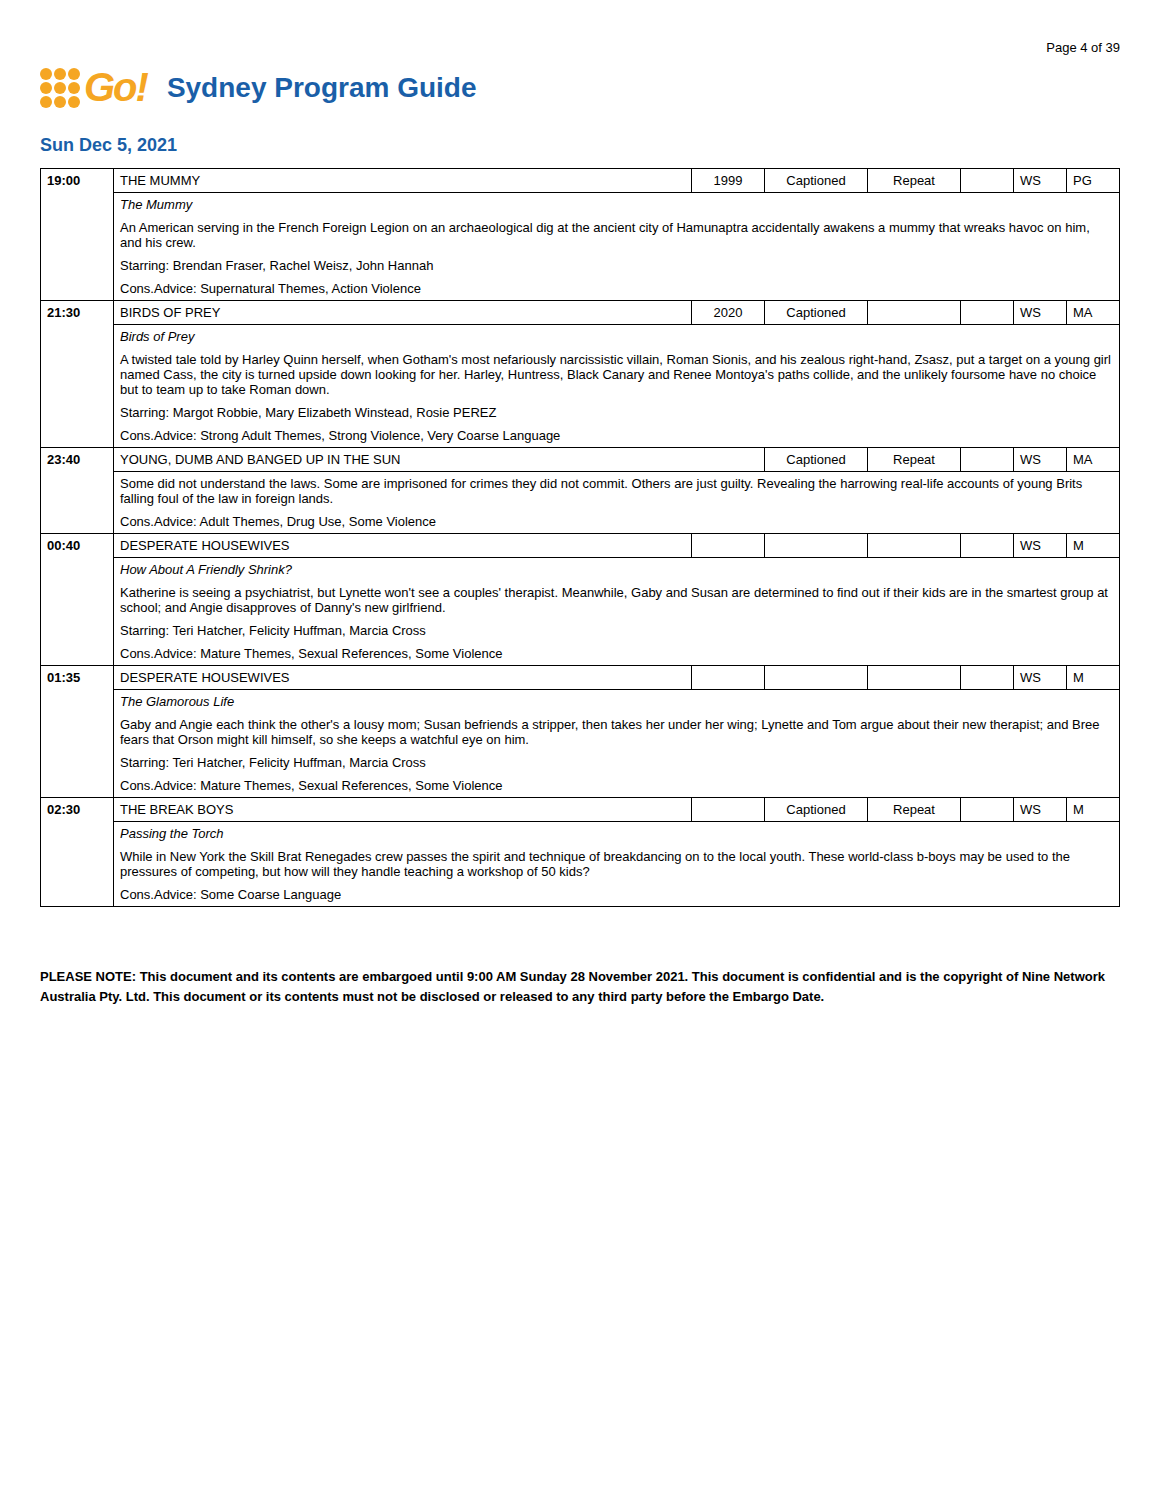Page 4 of 39
Go!
Sydney Program Guide
Sun Dec 5, 2021
| 19:00 | THE MUMMY | 1999 | Captioned | Repeat | | WS | PG |
| The Mummy An American serving in the French Foreign Legion on an archaeological dig at the ancient city of Hamunaptra accidentally awakens a mummy that wreaks havoc on him, and his crew. Starring: Brendan Fraser, Rachel Weisz, John Hannah Cons.Advice: Supernatural Themes, Action Violence |
| 21:30 | BIRDS OF PREY | 2020 | Captioned | | | WS | MA |
| Birds of Prey A twisted tale told by Harley Quinn herself, when Gotham's most nefariously narcissistic villain, Roman Sionis, and his zealous right-hand, Zsasz, put a target on a young girl named Cass, the city is turned upside down looking for her. Harley, Huntress, Black Canary and Renee Montoya's paths collide, and the unlikely foursome have no choice but to team up to take Roman down. Starring: Margot Robbie, Mary Elizabeth Winstead, Rosie PEREZ Cons.Advice: Strong Adult Themes, Strong Violence, Very Coarse Language |
| 23:40 | YOUNG, DUMB AND BANGED UP IN THE SUN | Captioned | Repeat | | WS | MA |
| Some did not understand the laws. Some are imprisoned for crimes they did not commit. Others are just guilty. Revealing the harrowing real-life accounts of young Brits falling foul of the law in foreign lands. Cons.Advice: Adult Themes, Drug Use, Some Violence |
| 00:40 | DESPERATE HOUSEWIVES | | | | | WS | M |
| How About A Friendly Shrink? Katherine is seeing a psychiatrist, but Lynette won't see a couples' therapist. Meanwhile, Gaby and Susan are determined to find out if their kids are in the smartest group at school; and Angie disapproves of Danny's new girlfriend. Starring: Teri Hatcher, Felicity Huffman, Marcia Cross Cons.Advice: Mature Themes, Sexual References, Some Violence |
| 01:35 | DESPERATE HOUSEWIVES | | | | | WS | M |
| The Glamorous Life Gaby and Angie each think the other's a lousy mom; Susan befriends a stripper, then takes her under her wing; Lynette and Tom argue about their new therapist; and Bree fears that Orson might kill himself, so she keeps a watchful eye on him. Starring: Teri Hatcher, Felicity Huffman, Marcia Cross Cons.Advice: Mature Themes, Sexual References, Some Violence |
| 02:30 | THE BREAK BOYS | | Captioned | Repeat | | WS | M |
| Passing the Torch While in New York the Skill Brat Renegades crew passes the spirit and technique of breakdancing on to the local youth. These world-class b-boys may be used to the pressures of competing, but how will they handle teaching a workshop of 50 kids? Cons.Advice: Some Coarse Language |
PLEASE NOTE: This document and its contents are embargoed until 9:00 AM Sunday 28 November 2021. This document is confidential and is the copyright of Nine Network Australia Pty. Ltd. This document or its contents must not be disclosed or released to any third party before the Embargo Date.